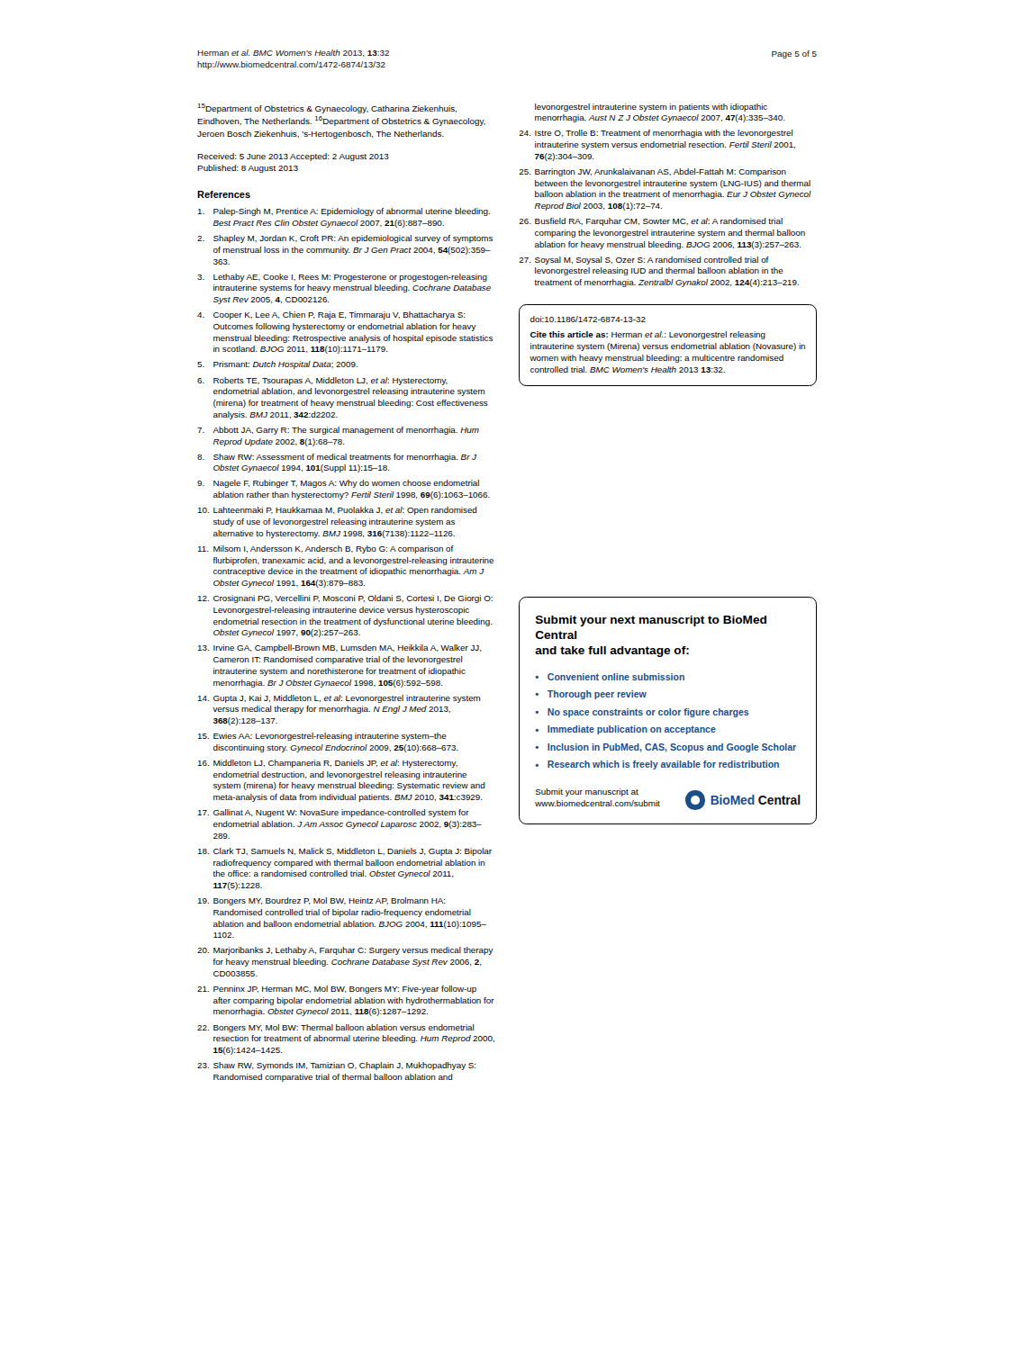Herman et al. BMC Women's Health 2013, 13:32
http://www.biomedcentral.com/1472-6874/13/32
Page 5 of 5
15Department of Obstetrics & Gynaecology, Catharina Ziekenhuis, Eindhoven, The Netherlands. 16Department of Obstetrics & Gynaecology, Jeroen Bosch Ziekenhuis, 's-Hertogenbosch, The Netherlands.
Received: 5 June 2013 Accepted: 2 August 2013
Published: 8 August 2013
References
Palep-Singh M, Prentice A: Epidemiology of abnormal uterine bleeding. Best Pract Res Clin Obstet Gynaecol 2007, 21(6):887–890.
Shapley M, Jordan K, Croft PR: An epidemiological survey of symptoms of menstrual loss in the community. Br J Gen Pract 2004, 54(502):359–363.
Lethaby AE, Cooke I, Rees M: Progesterone or progestogen-releasing intrauterine systems for heavy menstrual bleeding. Cochrane Database Syst Rev 2005, 4, CD002126.
Cooper K, Lee A, Chien P, Raja E, Timmaraju V, Bhattacharya S: Outcomes following hysterectomy or endometrial ablation for heavy menstrual bleeding: Retrospective analysis of hospital episode statistics in scotland. BJOG 2011, 118(10):1171–1179.
Prismant: Dutch Hospital Data; 2009.
Roberts TE, Tsourapas A, Middleton LJ, et al: Hysterectomy, endometrial ablation, and levonorgestrel releasing intrauterine system (mirena) for treatment of heavy menstrual bleeding: Cost effectiveness analysis. BMJ 2011, 342:d2202.
Abbott JA, Garry R: The surgical management of menorrhagia. Hum Reprod Update 2002, 8(1):68–78.
Shaw RW: Assessment of medical treatments for menorrhagia. Br J Obstet Gynaecol 1994, 101(Suppl 11):15–18.
Nagele F, Rubinger T, Magos A: Why do women choose endometrial ablation rather than hysterectomy? Fertil Steril 1998, 69(6):1063–1066.
Lahteenmaki P, Haukkamaa M, Puolakka J, et al: Open randomised study of use of levonorgestrel releasing intrauterine system as alternative to hysterectomy. BMJ 1998, 316(7138):1122–1126.
Milsom I, Andersson K, Andersch B, Rybo G: A comparison of flurbiprofen, tranexamic acid, and a levonorgestrel-releasing intrauterine contraceptive device in the treatment of idiopathic menorrhagia. Am J Obstet Gynecol 1991, 164(3):879–883.
Crosignani PG, Vercellini P, Mosconi P, Oldani S, Cortesi I, De Giorgi O: Levonorgestrel-releasing intrauterine device versus hysteroscopic endometrial resection in the treatment of dysfunctional uterine bleeding. Obstet Gynecol 1997, 90(2):257–263.
Irvine GA, Campbell-Brown MB, Lumsden MA, Heikkila A, Walker JJ, Cameron IT: Randomised comparative trial of the levonorgestrel intrauterine system and norethisterone for treatment of idiopathic menorrhagia. Br J Obstet Gynaecol 1998, 105(6):592–598.
Gupta J, Kai J, Middleton L, et al: Levonorgestrel intrauterine system versus medical therapy for menorrhagia. N Engl J Med 2013, 368(2):128–137.
Ewies AA: Levonorgestrel-releasing intrauterine system–the discontinuing story. Gynecol Endocrinol 2009, 25(10):668–673.
Middleton LJ, Champaneria R, Daniels JP, et al: Hysterectomy, endometrial destruction, and levonorgestrel releasing intrauterine system (mirena) for heavy menstrual bleeding: Systematic review and meta-analysis of data from individual patients. BMJ 2010, 341:c3929.
Gallinat A, Nugent W: NovaSure impedance-controlled system for endometrial ablation. J Am Assoc Gynecol Laparosc 2002, 9(3):283–289.
Clark TJ, Samuels N, Malick S, Middleton L, Daniels J, Gupta J: Bipolar radiofrequency compared with thermal balloon endometrial ablation in the office: a randomised controlled trial. Obstet Gynecol 2011, 117(5):1228.
Bongers MY, Bourdrez P, Mol BW, Heintz AP, Brolmann HA: Randomised controlled trial of bipolar radio-frequency endometrial ablation and balloon endometrial ablation. BJOG 2004, 111(10):1095–1102.
Marjoribanks J, Lethaby A, Farquhar C: Surgery versus medical therapy for heavy menstrual bleeding. Cochrane Database Syst Rev 2006, 2, CD003855.
Penninx JP, Herman MC, Mol BW, Bongers MY: Five-year follow-up after comparing bipolar endometrial ablation with hydrothermablation for menorrhagia. Obstet Gynecol 2011, 118(6):1287–1292.
Bongers MY, Mol BW: Thermal balloon ablation versus endometrial resection for treatment of abnormal uterine bleeding. Hum Reprod 2000, 15(6):1424–1425.
Shaw RW, Symonds IM, Tamizian O, Chaplain J, Mukhopadhyay S: Randomised comparative trial of thermal balloon ablation and
levonorgestrel intrauterine system in patients with idiopathic menorrhagia. Aust N Z J Obstet Gynaecol 2007, 47(4):335–340.
Istre O, Trolle B: Treatment of menorrhagia with the levonorgestrel intrauterine system versus endometrial resection. Fertil Steril 2001, 76(2):304–309.
Barrington JW, Arunkalaivanan AS, Abdel-Fattah M: Comparison between the levonorgestrel intrauterine system (LNG-IUS) and thermal balloon ablation in the treatment of menorrhagia. Eur J Obstet Gynecol Reprod Biol 2003, 108(1):72–74.
Busfield RA, Farquhar CM, Sowter MC, et al: A randomised trial comparing the levonorgestrel intrauterine system and thermal balloon ablation for heavy menstrual bleeding. BJOG 2006, 113(3):257–263.
Soysal M, Soysal S, Ozer S: A randomised controlled trial of levonorgestrel releasing IUD and thermal balloon ablation in the treatment of menorrhagia. Zentralbl Gynakol 2002, 124(4):213–219.
doi:10.1186/1472-6874-13-32
Cite this article as: Herman et al.: Levonorgestrel releasing intrauterine system (Mirena) versus endometrial ablation (Novasure) in women with heavy menstrual bleeding: a multicentre randomised controlled trial. BMC Women's Health 2013 13:32.
Submit your next manuscript to BioMed Central
and take full advantage of:
Convenient online submission
Thorough peer review
No space constraints or color figure charges
Immediate publication on acceptance
Inclusion in PubMed, CAS, Scopus and Google Scholar
Research which is freely available for redistribution
Submit your manuscript at
www.biomedcentral.com/submit
Bio Med Central